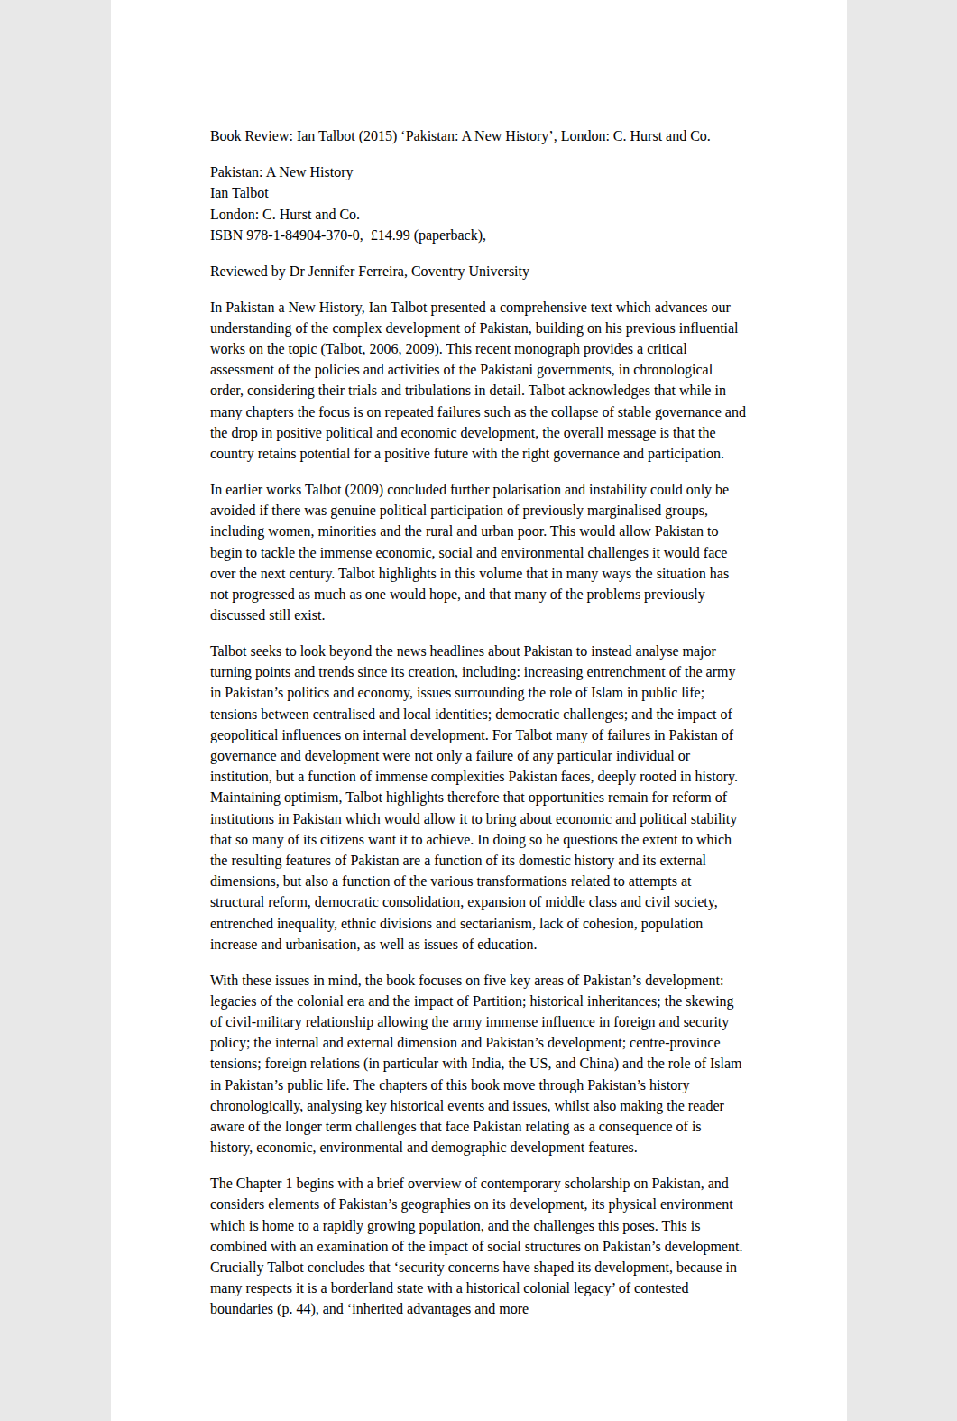Book Review: Ian Talbot (2015) ‘Pakistan: A New History’, London: C. Hurst and Co.
Pakistan: A New History Ian Talbot London: C. Hurst and Co. ISBN 978-1-84904-370-0, £14.99 (paperback),
Reviewed by Dr Jennifer Ferreira, Coventry University
In Pakistan a New History, Ian Talbot presented a comprehensive text which advances our understanding of the complex development of Pakistan, building on his previous influential works on the topic (Talbot, 2006, 2009). This recent monograph provides a critical assessment of the policies and activities of the Pakistani governments, in chronological order, considering their trials and tribulations in detail. Talbot acknowledges that while in many chapters the focus is on repeated failures such as the collapse of stable governance and the drop in positive political and economic development, the overall message is that the country retains potential for a positive future with the right governance and participation.
In earlier works Talbot (2009) concluded further polarisation and instability could only be avoided if there was genuine political participation of previously marginalised groups, including women, minorities and the rural and urban poor. This would allow Pakistan to begin to tackle the immense economic, social and environmental challenges it would face over the next century. Talbot highlights in this volume that in many ways the situation has not progressed as much as one would hope, and that many of the problems previously discussed still exist.
Talbot seeks to look beyond the news headlines about Pakistan to instead analyse major turning points and trends since its creation, including: increasing entrenchment of the army in Pakistan’s politics and economy, issues surrounding the role of Islam in public life; tensions between centralised and local identities; democratic challenges; and the impact of geopolitical influences on internal development. For Talbot many of failures in Pakistan of governance and development were not only a failure of any particular individual or institution, but a function of immense complexities Pakistan faces, deeply rooted in history. Maintaining optimism, Talbot highlights therefore that opportunities remain for reform of institutions in Pakistan which would allow it to bring about economic and political stability that so many of its citizens want it to achieve. In doing so he questions the extent to which the resulting features of Pakistan are a function of its domestic history and its external dimensions, but also a function of the various transformations related to attempts at structural reform, democratic consolidation, expansion of middle class and civil society, entrenched inequality, ethnic divisions and sectarianism, lack of cohesion, population increase and urbanisation, as well as issues of education.
With these issues in mind, the book focuses on five key areas of Pakistan’s development: legacies of the colonial era and the impact of Partition; historical inheritances; the skewing of civil-military relationship allowing the army immense influence in foreign and security policy; the internal and external dimension and Pakistan’s development; centre-province tensions; foreign relations (in particular with India, the US, and China) and the role of Islam in Pakistan’s public life. The chapters of this book move through Pakistan’s history chronologically, analysing key historical events and issues, whilst also making the reader aware of the longer term challenges that face Pakistan relating as a consequence of is history, economic, environmental and demographic development features.
The Chapter 1 begins with a brief overview of contemporary scholarship on Pakistan, and considers elements of Pakistan’s geographies on its development, its physical environment which is home to a rapidly growing population, and the challenges this poses. This is combined with an examination of the impact of social structures on Pakistan’s development. Crucially Talbot concludes that ‘security concerns have shaped its development, because in many respects it is a borderland state with a historical colonial legacy’ of contested boundaries (p. 44), and ‘inherited advantages and more